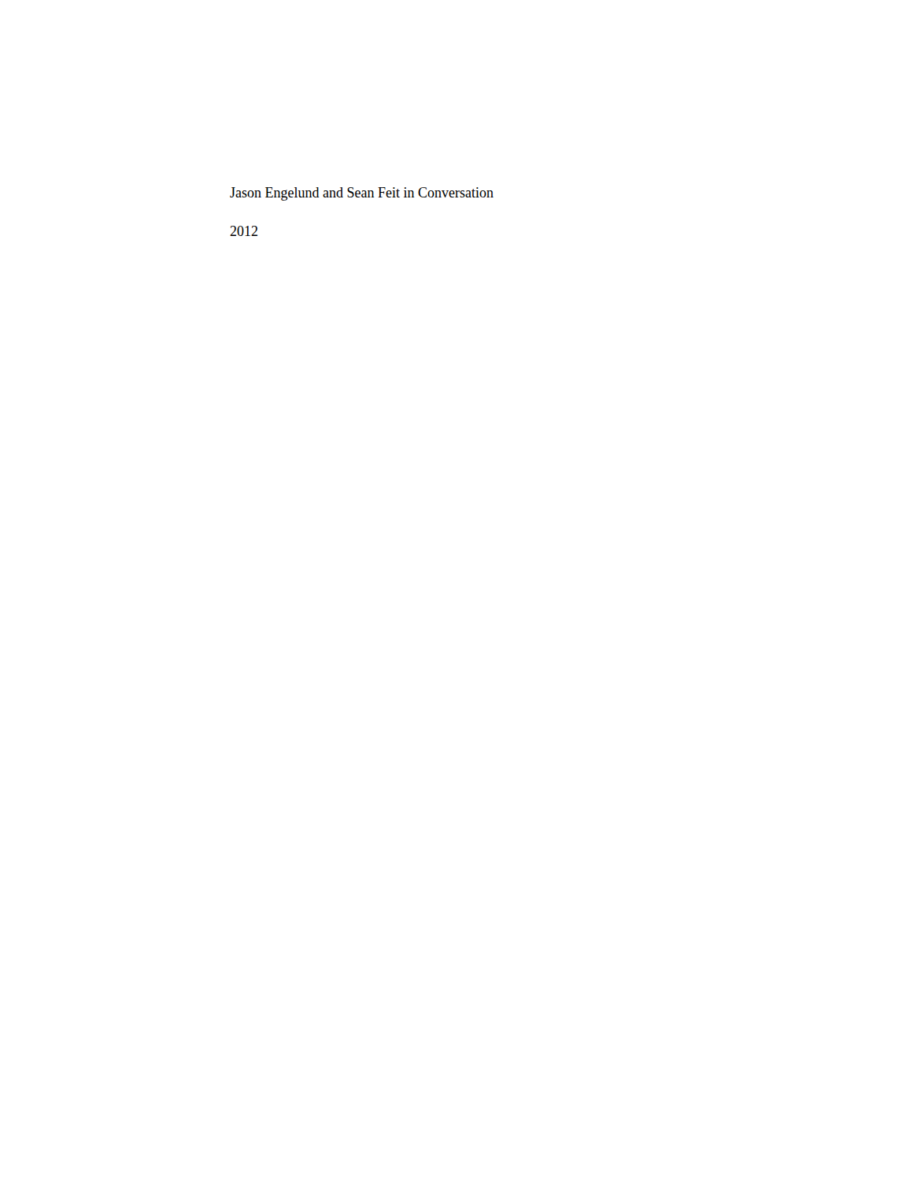Jason Engelund and Sean Feit in Conversation
2012